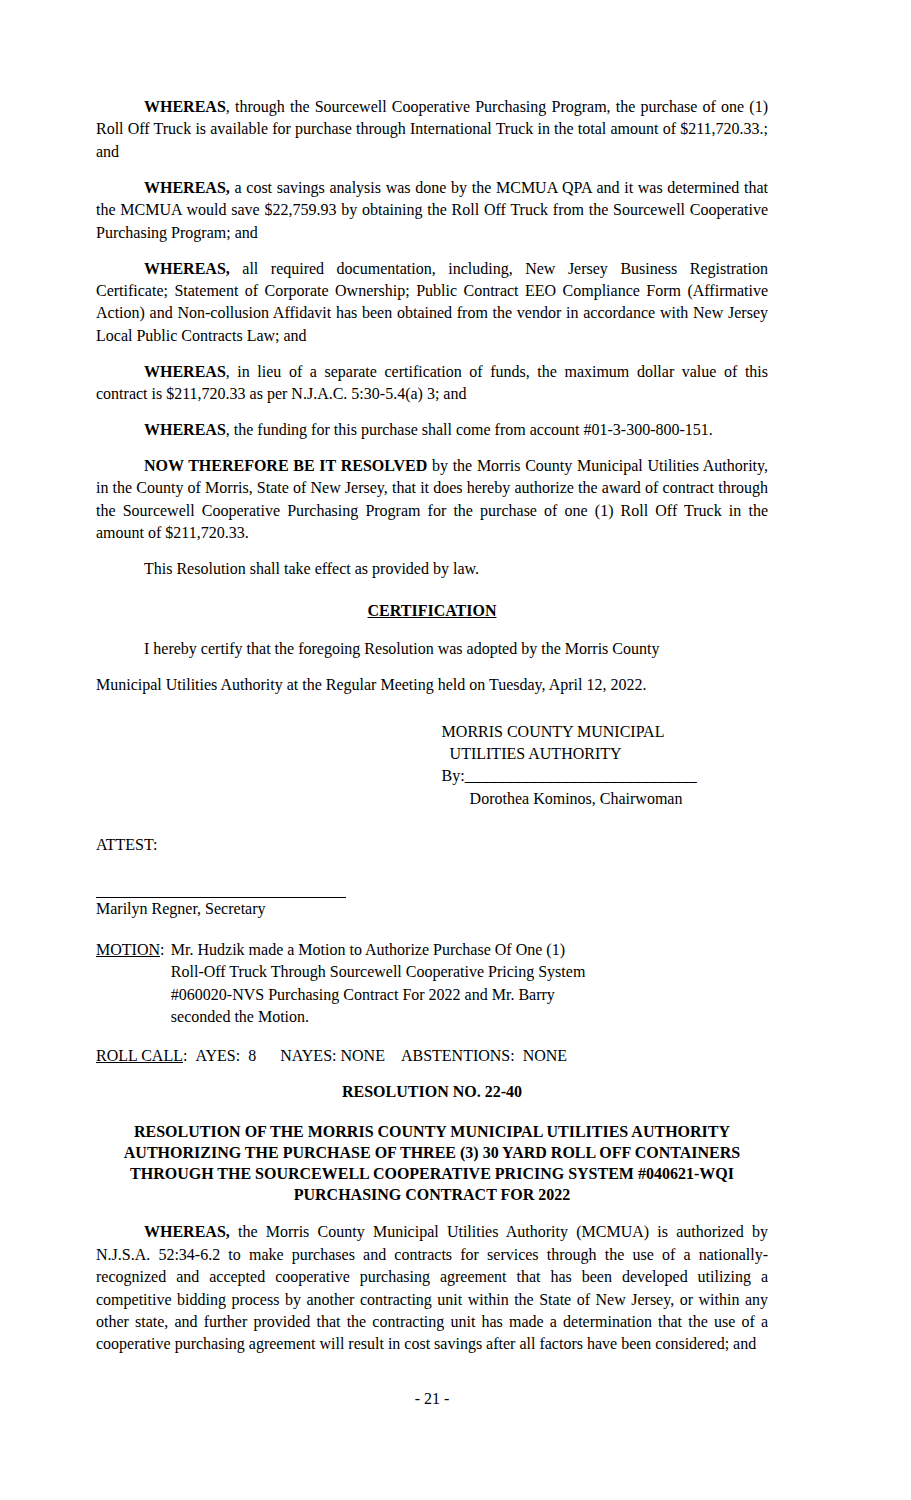WHEREAS, through the Sourcewell Cooperative Purchasing Program, the purchase of one (1) Roll Off Truck is available for purchase through International Truck in the total amount of $211,720.33.; and
WHEREAS, a cost savings analysis was done by the MCMUA QPA and it was determined that the MCMUA would save $22,759.93 by obtaining the Roll Off Truck from the Sourcewell Cooperative Purchasing Program; and
WHEREAS, all required documentation, including, New Jersey Business Registration Certificate; Statement of Corporate Ownership; Public Contract EEO Compliance Form (Affirmative Action) and Non-collusion Affidavit has been obtained from the vendor in accordance with New Jersey Local Public Contracts Law; and
WHEREAS, in lieu of a separate certification of funds, the maximum dollar value of this contract is $211,720.33 as per N.J.A.C. 5:30-5.4(a) 3; and
WHEREAS, the funding for this purchase shall come from account #01-3-300-800-151.
NOW THEREFORE BE IT RESOLVED by the Morris County Municipal Utilities Authority, in the County of Morris, State of New Jersey, that it does hereby authorize the award of contract through the Sourcewell Cooperative Purchasing Program for the purchase of one (1) Roll Off Truck in the amount of $211,720.33.
This Resolution shall take effect as provided by law.
CERTIFICATION
I hereby certify that the foregoing Resolution was adopted by the Morris County
Municipal Utilities Authority at the Regular Meeting held on Tuesday, April 12, 2022.
MORRIS COUNTY MUNICIPAL
UTILITIES AUTHORITY
By:_____________________________
Dorothea Kominos, Chairwoman
ATTEST:
Marilyn Regner, Secretary
| MOTION : | Mr. Hudzik made a Motion to Authorize Purchase Of One (1) Roll-Off Truck Through Sourcewell Cooperative Pricing System #060020-NVS Purchasing Contract For 2022 and Mr. Barry seconded the Motion. |
ROLL CALL: AYES: 8 NAYES: NONE ABSTENTIONS: NONE
RESOLUTION NO. 22-40
RESOLUTION OF THE MORRIS COUNTY MUNICIPAL UTILITIES AUTHORITY
AUTHORIZING THE PURCHASE OF THREE (3) 30 YARD ROLL OFF CONTAINERS
THROUGH THE SOURCEWELL COOPERATIVE PRICING SYSTEM #040621-WQI
PURCHASING CONTRACT FOR 2022
WHEREAS, the Morris County Municipal Utilities Authority (MCMUA) is authorized by N.J.S.A. 52:34-6.2 to make purchases and contracts for services through the use of a nationally-recognized and accepted cooperative purchasing agreement that has been developed utilizing a competitive bidding process by another contracting unit within the State of New Jersey, or within any other state, and further provided that the contracting unit has made a determination that the use of a cooperative purchasing agreement will result in cost savings after all factors have been considered; and
- 21 -